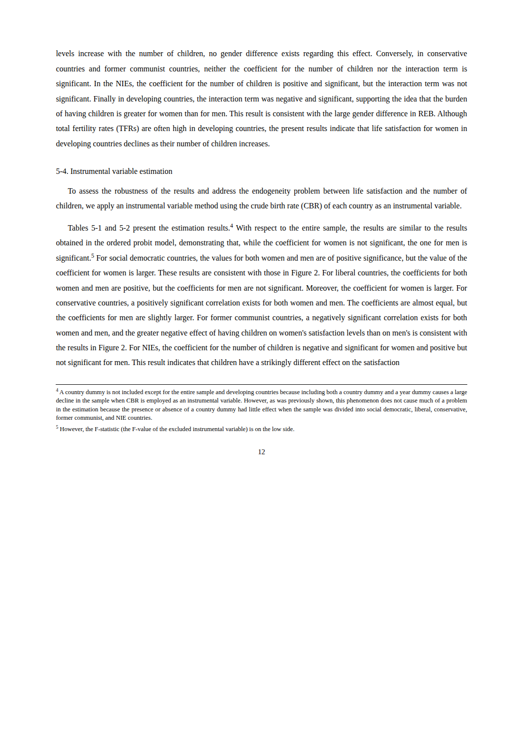levels increase with the number of children, no gender difference exists regarding this effect. Conversely, in conservative countries and former communist countries, neither the coefficient for the number of children nor the interaction term is significant. In the NIEs, the coefficient for the number of children is positive and significant, but the interaction term was not significant. Finally in developing countries, the interaction term was negative and significant, supporting the idea that the burden of having children is greater for women than for men. This result is consistent with the large gender difference in REB. Although total fertility rates (TFRs) are often high in developing countries, the present results indicate that life satisfaction for women in developing countries declines as their number of children increases.
5-4. Instrumental variable estimation
To assess the robustness of the results and address the endogeneity problem between life satisfaction and the number of children, we apply an instrumental variable method using the crude birth rate (CBR) of each country as an instrumental variable.
Tables 5-1 and 5-2 present the estimation results.4 With respect to the entire sample, the results are similar to the results obtained in the ordered probit model, demonstrating that, while the coefficient for women is not significant, the one for men is significant.5 For social democratic countries, the values for both women and men are of positive significance, but the value of the coefficient for women is larger. These results are consistent with those in Figure 2. For liberal countries, the coefficients for both women and men are positive, but the coefficients for men are not significant. Moreover, the coefficient for women is larger. For conservative countries, a positively significant correlation exists for both women and men. The coefficients are almost equal, but the coefficients for men are slightly larger. For former communist countries, a negatively significant correlation exists for both women and men, and the greater negative effect of having children on women's satisfaction levels than on men's is consistent with the results in Figure 2. For NIEs, the coefficient for the number of children is negative and significant for women and positive but not significant for men. This result indicates that children have a strikingly different effect on the satisfaction
4 A country dummy is not included except for the entire sample and developing countries because including both a country dummy and a year dummy causes a large decline in the sample when CBR is employed as an instrumental variable. However, as was previously shown, this phenomenon does not cause much of a problem in the estimation because the presence or absence of a country dummy had little effect when the sample was divided into social democratic, liberal, conservative, former communist, and NIE countries.
5 However, the F-statistic (the F-value of the excluded instrumental variable) is on the low side.
12